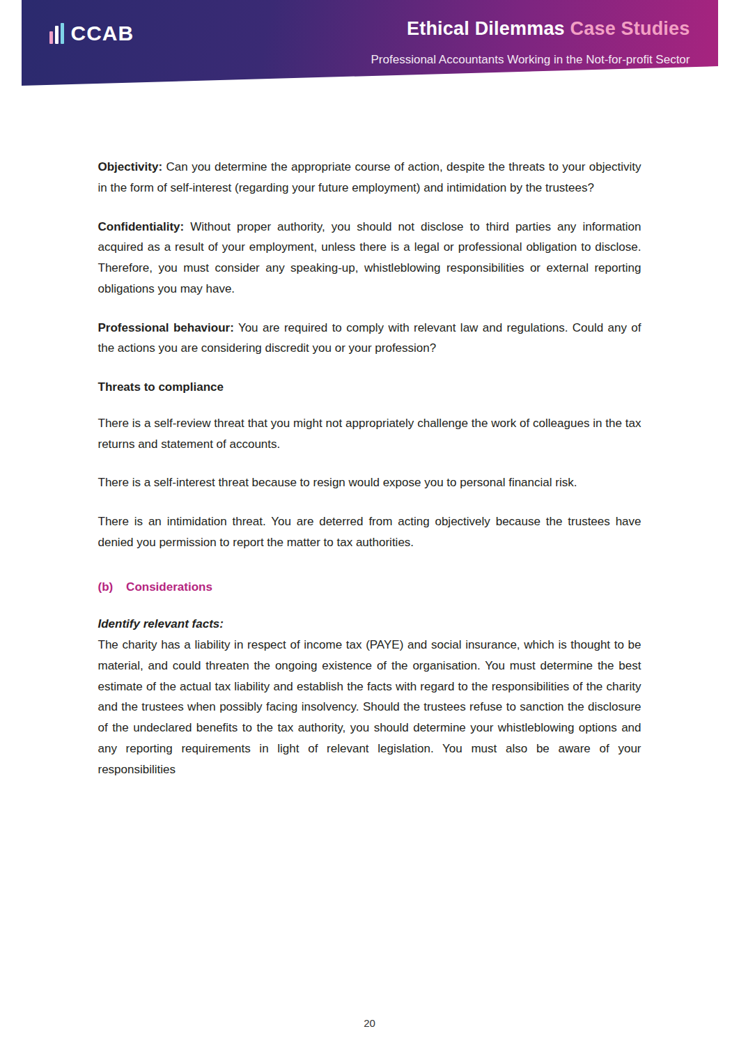CCAB
Ethical Dilemmas Case Studies
Professional Accountants Working in the Not-for-profit Sector
Objectivity: Can you determine the appropriate course of action, despite the threats to your objectivity in the form of self-interest (regarding your future employment) and intimidation by the trustees?
Confidentiality: Without proper authority, you should not disclose to third parties any information acquired as a result of your employment, unless there is a legal or professional obligation to disclose. Therefore, you must consider any speaking-up, whistleblowing responsibilities or external reporting obligations you may have.
Professional behaviour: You are required to comply with relevant law and regulations. Could any of the actions you are considering discredit you or your profession?
Threats to compliance
There is a self-review threat that you might not appropriately challenge the work of colleagues in the tax returns and statement of accounts.
There is a self-interest threat because to resign would expose you to personal financial risk.
There is an intimidation threat. You are deterred from acting objectively because the trustees have denied you permission to report the matter to tax authorities.
(b) Considerations
Identify relevant facts:
The charity has a liability in respect of income tax (PAYE) and social insurance, which is thought to be material, and could threaten the ongoing existence of the organisation. You must determine the best estimate of the actual tax liability and establish the facts with regard to the responsibilities of the charity and the trustees when possibly facing insolvency. Should the trustees refuse to sanction the disclosure of the undeclared benefits to the tax authority, you should determine your whistleblowing options and any reporting requirements in light of relevant legislation. You must also be aware of your responsibilities
20